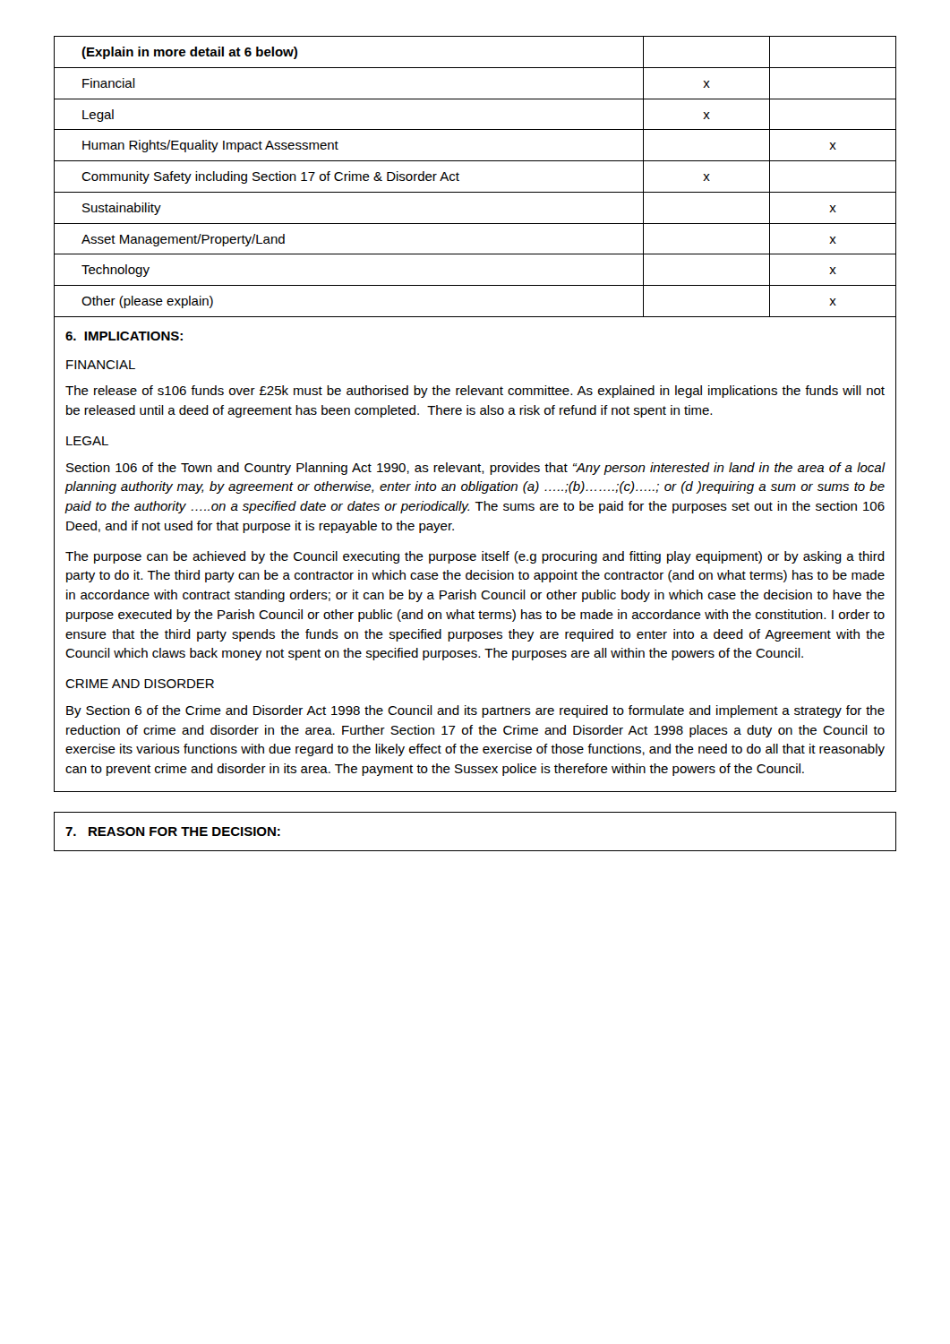| (Explain in more detail at 6 below) | | |
| Financial | x | |
| Legal | x | |
| Human Rights/Equality Impact Assessment | | x |
| Community Safety including Section 17 of Crime & Disorder Act | x | |
| Sustainability | | x |
| Asset Management/Property/Land | | x |
| Technology | | x |
| Other (please explain) | | x |
6. IMPLICATIONS:
FINANCIAL
The release of s106 funds over £25k must be authorised by the relevant committee. As explained in legal implications the funds will not be released until a deed of agreement has been completed. There is also a risk of refund if not spent in time.
LEGAL
Section 106 of the Town and Country Planning Act 1990, as relevant, provides that “Any person interested in land in the area of a local planning authority may, by agreement or otherwise, enter into an obligation (a) …..;(b)…….;(c)…..; or (d )requiring a sum or sums to be paid to the authority …..on a specified date or dates or periodically. The sums are to be paid for the purposes set out in the section 106 Deed, and if not used for that purpose it is repayable to the payer.
The purpose can be achieved by the Council executing the purpose itself (e.g procuring and fitting play equipment) or by asking a third party to do it. The third party can be a contractor in which case the decision to appoint the contractor (and on what terms) has to be made in accordance with contract standing orders; or it can be by a Parish Council or other public body in which case the decision to have the purpose executed by the Parish Council or other public (and on what terms) has to be made in accordance with the constitution. I order to ensure that the third party spends the funds on the specified purposes they are required to enter into a deed of Agreement with the Council which claws back money not spent on the specified purposes. The purposes are all within the powers of the Council.
CRIME AND DISORDER
By Section 6 of the Crime and Disorder Act 1998 the Council and its partners are required to formulate and implement a strategy for the reduction of crime and disorder in the area. Further Section 17 of the Crime and Disorder Act 1998 places a duty on the Council to exercise its various functions with due regard to the likely effect of the exercise of those functions, and the need to do all that it reasonably can to prevent crime and disorder in its area. The payment to the Sussex police is therefore within the powers of the Council.
7. REASON FOR THE DECISION: